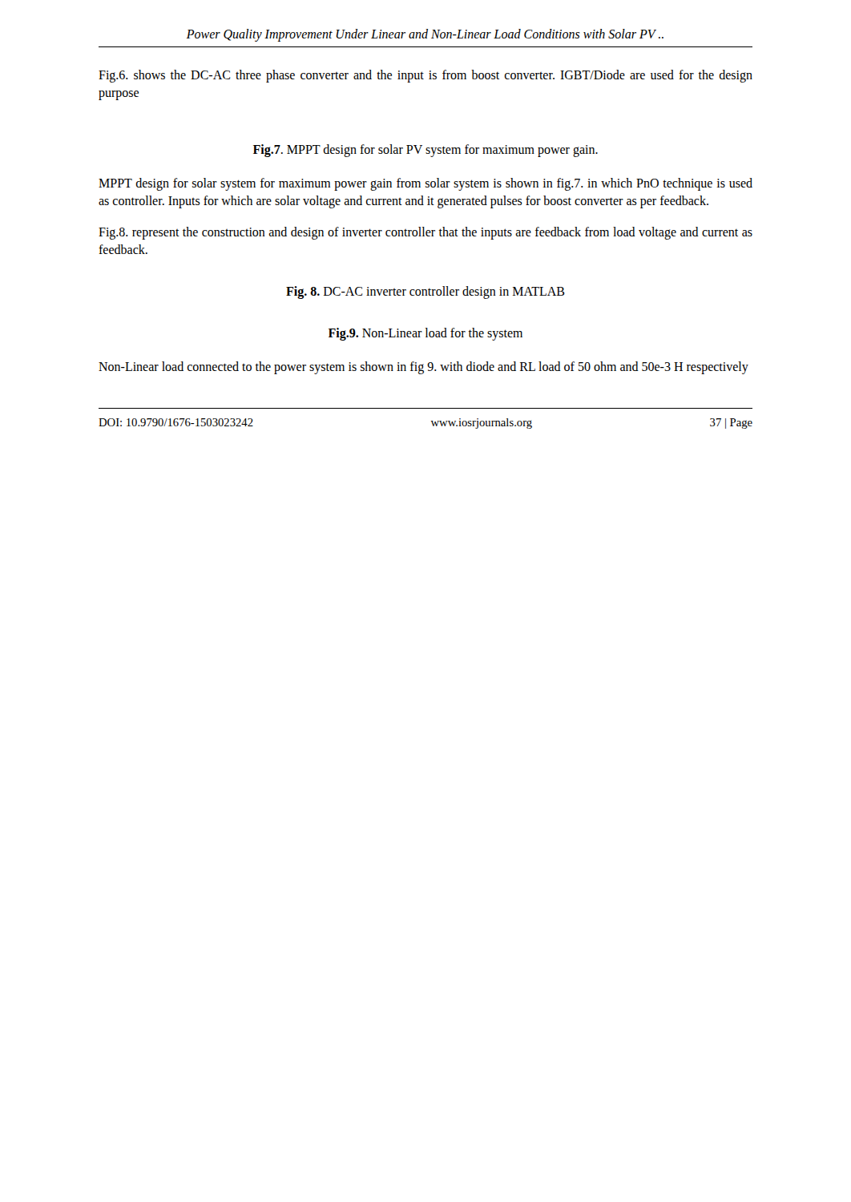Power Quality Improvement Under Linear and Non-Linear Load Conditions with Solar PV ..
Fig.6. shows the DC-AC three phase converter and the input is from boost converter. IGBT/Diode are used for the design purpose
Fig.7. MPPT design for solar PV system for maximum power gain.
MPPT design for solar system for maximum power gain from solar system is shown in fig.7. in which PnO technique is used as controller. Inputs for which are solar voltage and current and it generated pulses for boost converter as per feedback.
Fig.8. represent the construction and design of inverter controller that the inputs are feedback from load voltage and current as feedback.
Fig. 8. DC-AC inverter controller design in MATLAB
Fig.9. Non-Linear load for the system
Non-Linear load connected to the power system is shown in fig 9. with diode and RL load of 50 ohm and 50e-3 H respectively
DOI: 10.9790/1676-1503023242 www.iosrjournals.org 37 | Page